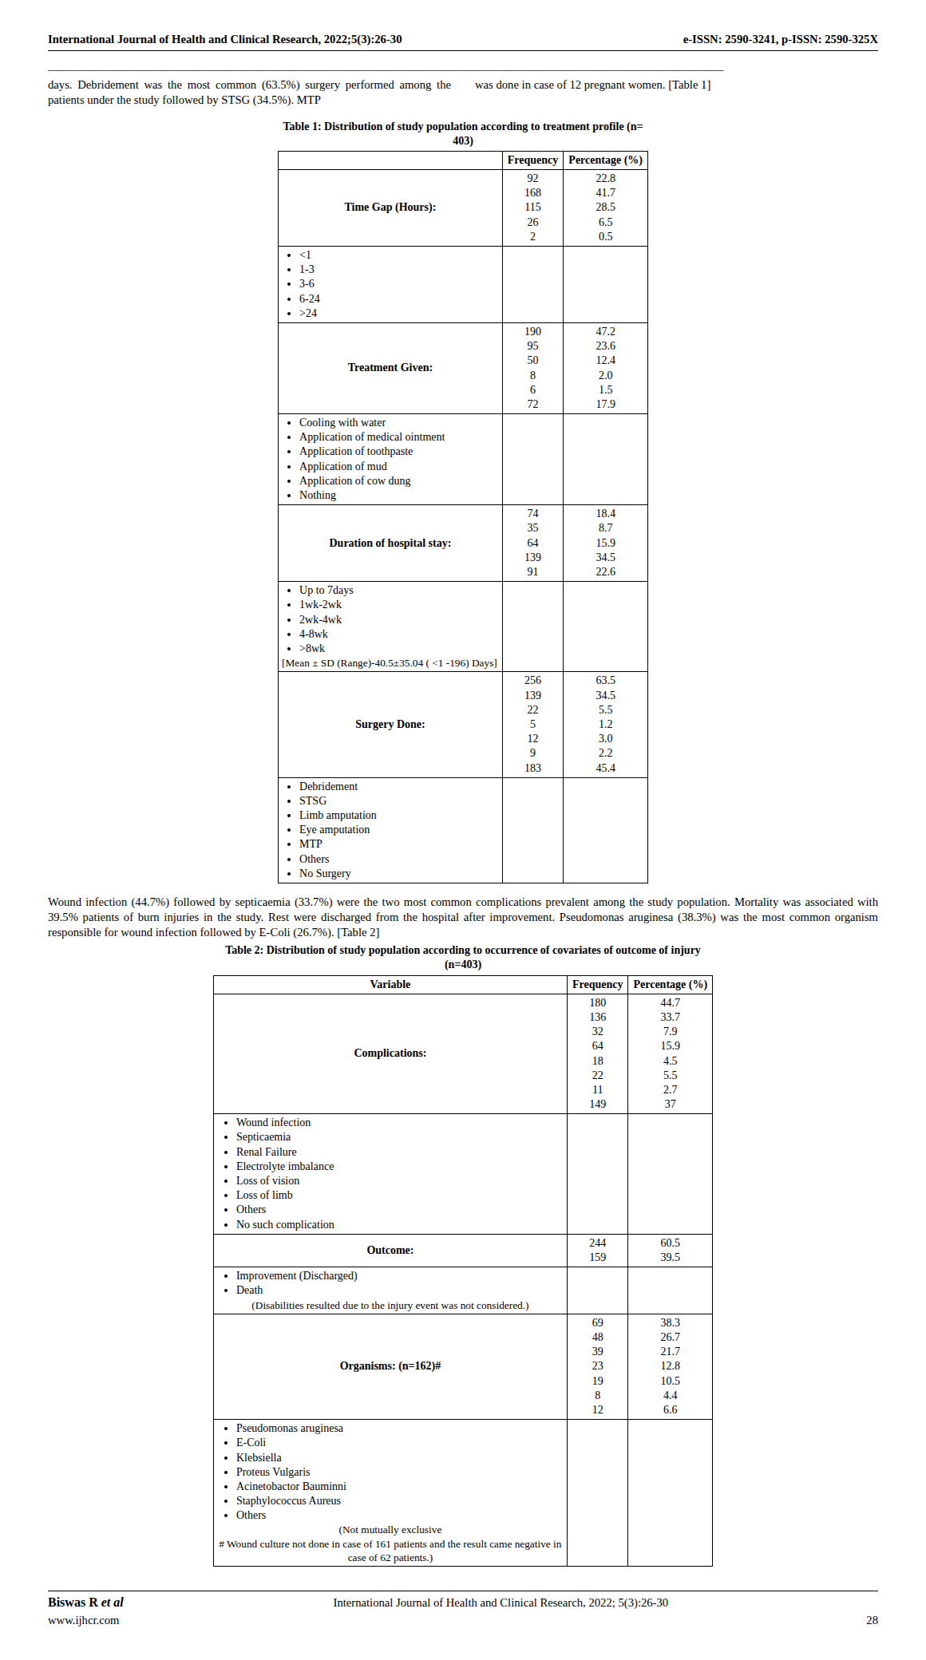International Journal of Health and Clinical Research, 2022;5(3):26-30 e-ISSN: 2590-3241, p-ISSN: 2590-325X
_______________________________________________________________________________________________________________________________
days. Debridement was the most common (63.5%) surgery performed among the patients under the study followed by STSG (34.5%). MTP
was done in case of 12 pregnant women. [Table 1]
Table 1: Distribution of study population according to treatment profile (n= 403)
| | Frequency | Percentage (%) |
| --- | --- | --- |
| Time Gap (Hours): | 92 168 115 26 2 | 22.8 41.7 28.5 6.5 0.5 |
| <1 1-3 3-6 6-24 >24 | | |
| Treatment Given: | 190 95 50 8 6 72 | 47.2 23.6 12.4 2.0 1.5 17.9 |
| Cooling with water Application of medical ointment Application of toothpaste Application of mud Application of cow dung Nothing | | |
| Duration of hospital stay: | 74 35 64 139 91 | 18.4 8.7 15.9 34.5 22.6 |
| Up to 7days 1wk-2wk 2wk-4wk 4-8wk >8wk [Mean ± SD (Range)-40.5±35.04 ( <1 -196) Days] | | |
| Surgery Done: | 256 139 22 5 12 9 183 | 63.5 34.5 5.5 1.2 3.0 2.2 45.4 |
| Debridement STSG Limb amputation Eye amputation MTP Others No Surgery | | |
Wound infection (44.7%) followed by septicaemia (33.7%) were the two most common complications prevalent among the study population. Mortality was associated with 39.5% patients of burn injuries in the study. Rest were discharged from the hospital after improvement. Pseudomonas aruginesa (38.3%) was the most common organism responsible for wound infection followed by E-Coli (26.7%). [Table 2]
Table 2: Distribution of study population according to occurrence of covariates of outcome of injury (n=403)
| Variable | Frequency | Percentage (%) |
| --- | --- | --- |
| Complications: | 180 136 32 64 18 22 11 149 | 44.7 33.7 7.9 15.9 4.5 5.5 2.7 37 |
| Wound infection Septicaemia Renal Failure Electrolyte imbalance Loss of vision Loss of limb Others No such complication | | |
| Outcome: | 244 159 | 60.5 39.5 |
| Improvement (Discharged) Death (Disabilities resulted due to the injury event was not considered.) | | |
| Organisms: (n=162)# | 69 48 39 23 19 8 12 | 38.3 26.7 21.7 12.8 10.5 4.4 6.6 |
| Pseudomonas aruginesa E-Coli Klebsiella Proteus Vulgaris Acinetobactor Bauminni Staphylococcus Aureus Others (Not mutually exclusive # Wound culture not done in case of 161 patients and the result came negative in case of 62 patients.) | | |
Biswas R et al International Journal of Health and Clinical Research, 2022; 5(3):26-30
www.ijhcr.com 28